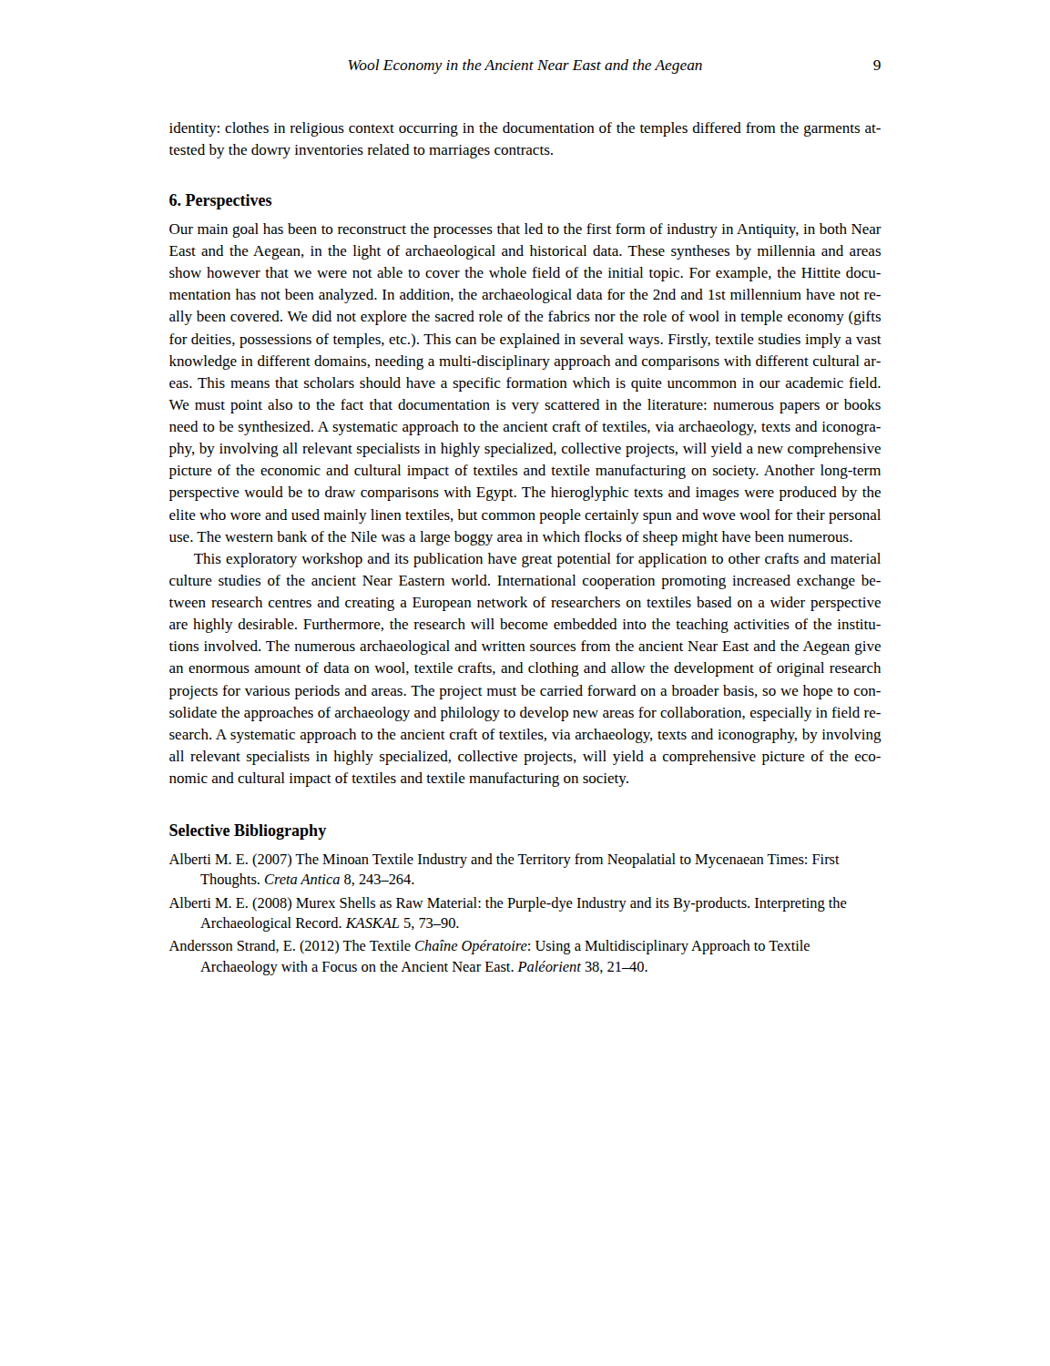Wool Economy in the Ancient Near East and the Aegean 9
identity: clothes in religious context occurring in the documentation of the temples differed from the garments attested by the dowry inventories related to marriages contracts.
6. Perspectives
Our main goal has been to reconstruct the processes that led to the first form of industry in Antiquity, in both Near East and the Aegean, in the light of archaeological and historical data. These syntheses by millennia and areas show however that we were not able to cover the whole field of the initial topic. For example, the Hittite documentation has not been analyzed. In addition, the archaeological data for the 2nd and 1st millennium have not really been covered. We did not explore the sacred role of the fabrics nor the role of wool in temple economy (gifts for deities, possessions of temples, etc.). This can be explained in several ways. Firstly, textile studies imply a vast knowledge in different domains, needing a multi-disciplinary approach and comparisons with different cultural areas. This means that scholars should have a specific formation which is quite uncommon in our academic field. We must point also to the fact that documentation is very scattered in the literature: numerous papers or books need to be synthesized. A systematic approach to the ancient craft of textiles, via archaeology, texts and iconography, by involving all relevant specialists in highly specialized, collective projects, will yield a new comprehensive picture of the economic and cultural impact of textiles and textile manufacturing on society. Another long-term perspective would be to draw comparisons with Egypt. The hieroglyphic texts and images were produced by the elite who wore and used mainly linen textiles, but common people certainly spun and wove wool for their personal use. The western bank of the Nile was a large boggy area in which flocks of sheep might have been numerous.
This exploratory workshop and its publication have great potential for application to other crafts and material culture studies of the ancient Near Eastern world. International cooperation promoting increased exchange between research centres and creating a European network of researchers on textiles based on a wider perspective are highly desirable. Furthermore, the research will become embedded into the teaching activities of the institutions involved. The numerous archaeological and written sources from the ancient Near East and the Aegean give an enormous amount of data on wool, textile crafts, and clothing and allow the development of original research projects for various periods and areas. The project must be carried forward on a broader basis, so we hope to consolidate the approaches of archaeology and philology to develop new areas for collaboration, especially in field research. A systematic approach to the ancient craft of textiles, via archaeology, texts and iconography, by involving all relevant specialists in highly specialized, collective projects, will yield a comprehensive picture of the economic and cultural impact of textiles and textile manufacturing on society.
Selective Bibliography
Alberti M. E. (2007) The Minoan Textile Industry and the Territory from Neopalatial to Mycenaean Times: First Thoughts. Creta Antica 8, 243–264.
Alberti M. E. (2008) Murex Shells as Raw Material: the Purple-dye Industry and its By-products. Interpreting the Archaeological Record. KASKAL 5, 73–90.
Andersson Strand, E. (2012) The Textile Chaîne Opératoire: Using a Multidisciplinary Approach to Textile Archaeology with a Focus on the Ancient Near East. Paléorient 38, 21–40.